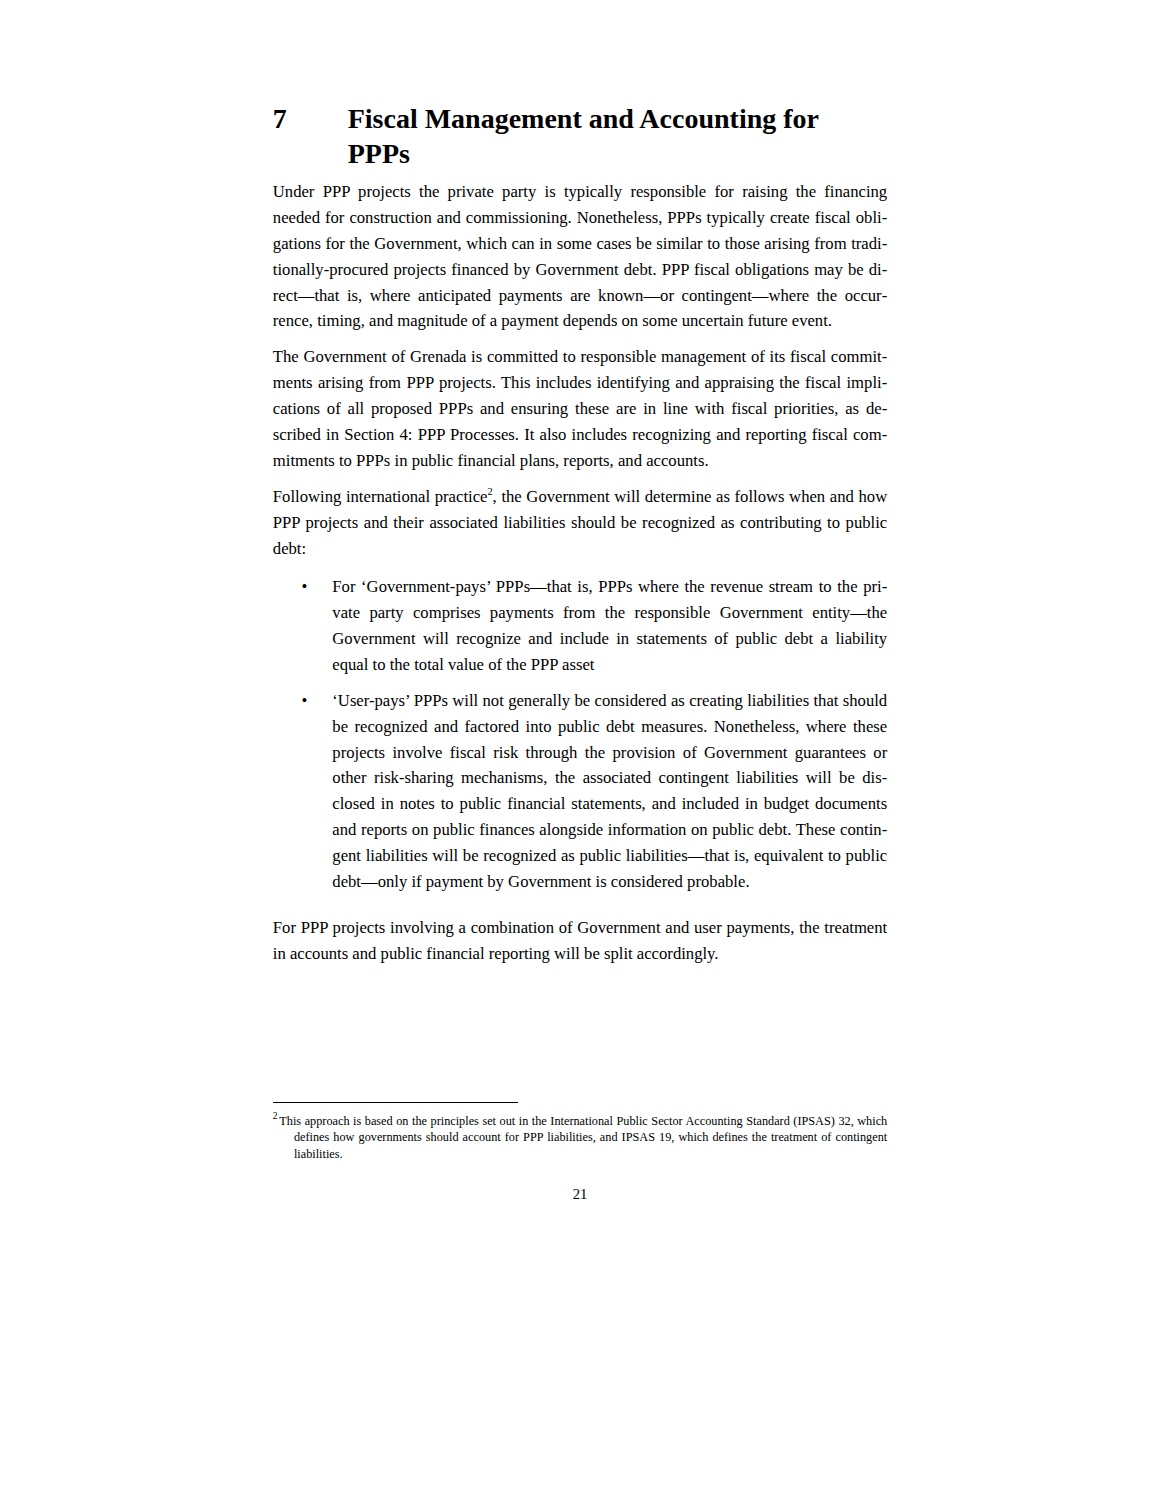7 Fiscal Management and Accounting for PPPs
Under PPP projects the private party is typically responsible for raising the financing needed for construction and commissioning. Nonetheless, PPPs typically create fiscal obligations for the Government, which can in some cases be similar to those arising from traditionally-procured projects financed by Government debt. PPP fiscal obligations may be direct—that is, where anticipated payments are known—or contingent—where the occurrence, timing, and magnitude of a payment depends on some uncertain future event.
The Government of Grenada is committed to responsible management of its fiscal commitments arising from PPP projects. This includes identifying and appraising the fiscal implications of all proposed PPPs and ensuring these are in line with fiscal priorities, as described in Section 4: PPP Processes. It also includes recognizing and reporting fiscal commitments to PPPs in public financial plans, reports, and accounts.
Following international practice2, the Government will determine as follows when and how PPP projects and their associated liabilities should be recognized as contributing to public debt:
For ‘Government-pays’ PPPs—that is, PPPs where the revenue stream to the private party comprises payments from the responsible Government entity—the Government will recognize and include in statements of public debt a liability equal to the total value of the PPP asset
‘User-pays’ PPPs will not generally be considered as creating liabilities that should be recognized and factored into public debt measures. Nonetheless, where these projects involve fiscal risk through the provision of Government guarantees or other risk-sharing mechanisms, the associated contingent liabilities will be disclosed in notes to public financial statements, and included in budget documents and reports on public finances alongside information on public debt. These contingent liabilities will be recognized as public liabilities—that is, equivalent to public debt—only if payment by Government is considered probable.
For PPP projects involving a combination of Government and user payments, the treatment in accounts and public financial reporting will be split accordingly.
2 This approach is based on the principles set out in the International Public Sector Accounting Standard (IPSAS) 32, which defines how governments should account for PPP liabilities, and IPSAS 19, which defines the treatment of contingent liabilities.
21